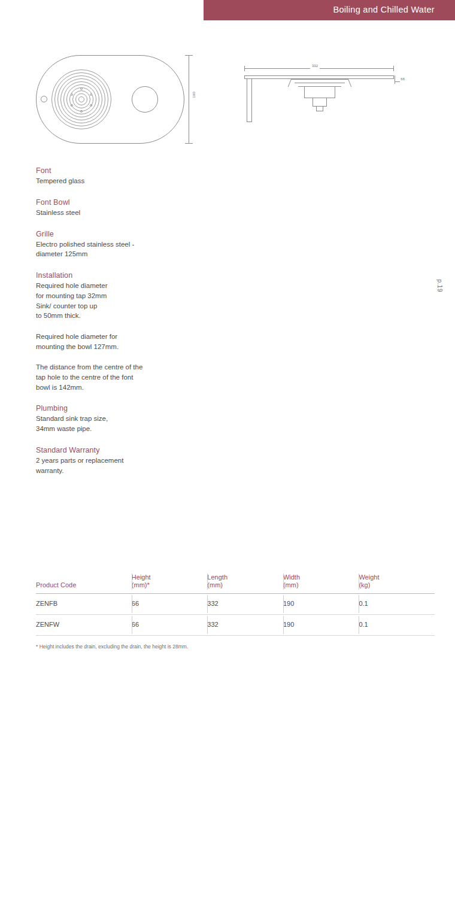Boiling and Chilled Water
190
332
66
Font
Tempered glass
Font Bowl
Stainless steel
Grille
Electro polished stainless steel -
diameter 125mm
Installation
Required hole diameter
for mounting tap 32mm
Sink/ counter top up
to 50mm thick.
Required hole diameter for
mounting the bowl 127mm.
The distance from the centre of the
tap hole to the centre of the font
bowl is 142mm.
Plumbing
Standard sink trap size,
34mm waste pipe.
Standard Warranty
2 years parts or replacement
warranty.
p.19
| Product Code | Height (mm)* | Length (mm) | Width (mm) | Weight (kg) |
| --- | --- | --- | --- | --- |
| ZENFB | 66 | 332 | 190 | 0.1 |
| ZENFW | 66 | 332 | 190 | 0.1 |
* Height includes the drain, excluding the drain, the height is 28mm.